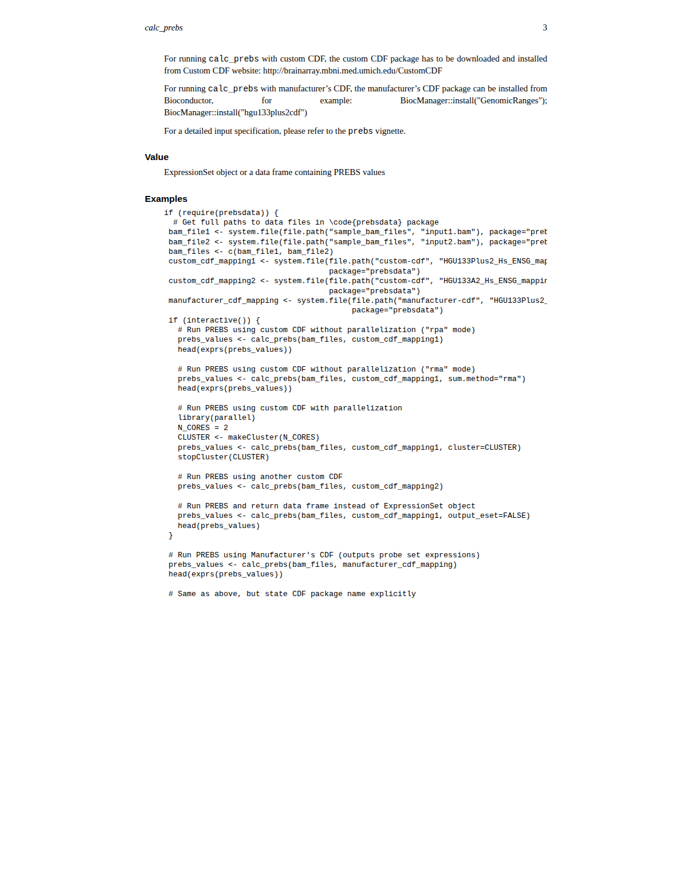calc_prebs 3
For running calc_prebs with custom CDF, the custom CDF package has to be downloaded and installed from Custom CDF website: http://brainarray.mbni.med.umich.edu/CustomCDF
For running calc_prebs with manufacturer’s CDF, the manufacturer’s CDF package can be installed from Bioconductor, for example: BiocManager::install("GenomicRanges"); BiocManager::install("hgu133plus2cdf")
For a detailed input specification, please refer to the prebs vignette.
Value
ExpressionSet object or a data frame containing PREBS values
Examples
if (require(prebsdata)) {
  # Get full paths to data files in \code{prebsdata} package
 bam_file1 <- system.file(file.path("sample_bam_files", "input1.bam"), package="prebsdata")
 bam_file2 <- system.file(file.path("sample_bam_files", "input2.bam"), package="prebsdata")
 bam_files <- c(bam_file1, bam_file2)
 custom_cdf_mapping1 <- system.file(file.path("custom-cdf", "HGU133Plus2_Hs_ENSG_mapping.txt"),
                                    package="prebsdata")
 custom_cdf_mapping2 <- system.file(file.path("custom-cdf", "HGU133A2_Hs_ENSG_mapping.txt"),
                                    package="prebsdata")
 manufacturer_cdf_mapping <- system.file(file.path("manufacturer-cdf", "HGU133Plus2_mapping.txt"),
                                         package="prebsdata")
 if (interactive()) {
   # Run PREBS using custom CDF without parallelization ("rpa" mode)
   prebs_values <- calc_prebs(bam_files, custom_cdf_mapping1)
   head(exprs(prebs_values))

   # Run PREBS using custom CDF without parallelization ("rma" mode)
   prebs_values <- calc_prebs(bam_files, custom_cdf_mapping1, sum.method="rma")
   head(exprs(prebs_values))

   # Run PREBS using custom CDF with parallelization
   library(parallel)
   N_CORES = 2
   CLUSTER <- makeCluster(N_CORES)
   prebs_values <- calc_prebs(bam_files, custom_cdf_mapping1, cluster=CLUSTER)
   stopCluster(CLUSTER)

   # Run PREBS using another custom CDF
   prebs_values <- calc_prebs(bam_files, custom_cdf_mapping2)

   # Run PREBS and return data frame instead of ExpressionSet object
   prebs_values <- calc_prebs(bam_files, custom_cdf_mapping1, output_eset=FALSE)
   head(prebs_values)
 }

 # Run PREBS using Manufacturer's CDF (outputs probe set expressions)
 prebs_values <- calc_prebs(bam_files, manufacturer_cdf_mapping)
 head(exprs(prebs_values))

 # Same as above, but state CDF package name explicitly